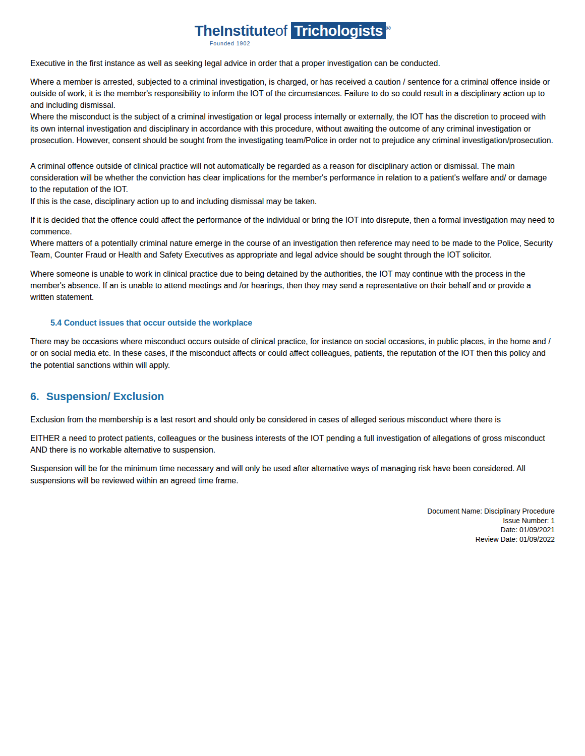The Institute of Trichologists® Founded 1902
Executive in the first instance as well as seeking legal advice in order that a proper investigation can be conducted.
Where a member is arrested, subjected to a criminal investigation, is charged, or has received a caution / sentence for a criminal offence inside or outside of work, it is the member's responsibility to inform the IOT of the circumstances. Failure to do so could result in a disciplinary action up to and including dismissal.
Where the misconduct is the subject of a criminal investigation or legal process internally or externally, the IOT has the discretion to proceed with its own internal investigation and disciplinary in accordance with this procedure, without awaiting the outcome of any criminal investigation or prosecution. However, consent should be sought from the investigating team/Police in order not to prejudice any criminal investigation/prosecution.
A criminal offence outside of clinical practice will not automatically be regarded as a reason for disciplinary action or dismissal. The main consideration will be whether the conviction has clear implications for the member's performance in relation to a patient's welfare and/ or damage to the reputation of the IOT.
If this is the case, disciplinary action up to and including dismissal may be taken.
If it is decided that the offence could affect the performance of the individual or bring the IOT into disrepute, then a formal investigation may need to commence.
Where matters of a potentially criminal nature emerge in the course of an investigation then reference may need to be made to the Police, Security Team, Counter Fraud or Health and Safety Executives as appropriate and legal advice should be sought through the IOT solicitor.
Where someone is unable to work in clinical practice due to being detained by the authorities, the IOT may continue with the process in the member's absence. If an is unable to attend meetings and /or hearings, then they may send a representative on their behalf and or provide a written statement.
5.4 Conduct issues that occur outside the workplace
There may be occasions where misconduct occurs outside of clinical practice, for instance on social occasions, in public places, in the home and / or on social media etc. In these cases, if the misconduct affects or could affect colleagues, patients, the reputation of the IOT then this policy and the potential sanctions within will apply.
6. Suspension/ Exclusion
Exclusion from the membership is a last resort and should only be considered in cases of alleged serious misconduct where there is
EITHER a need to protect patients, colleagues or the business interests of the IOT pending a full investigation of allegations of gross misconduct AND there is no workable alternative to suspension.
Suspension will be for the minimum time necessary and will only be used after alternative ways of managing risk have been considered. All suspensions will be reviewed within an agreed time frame.
Document Name: Disciplinary Procedure
Issue Number: 1
Date: 01/09/2021
Review Date: 01/09/2022